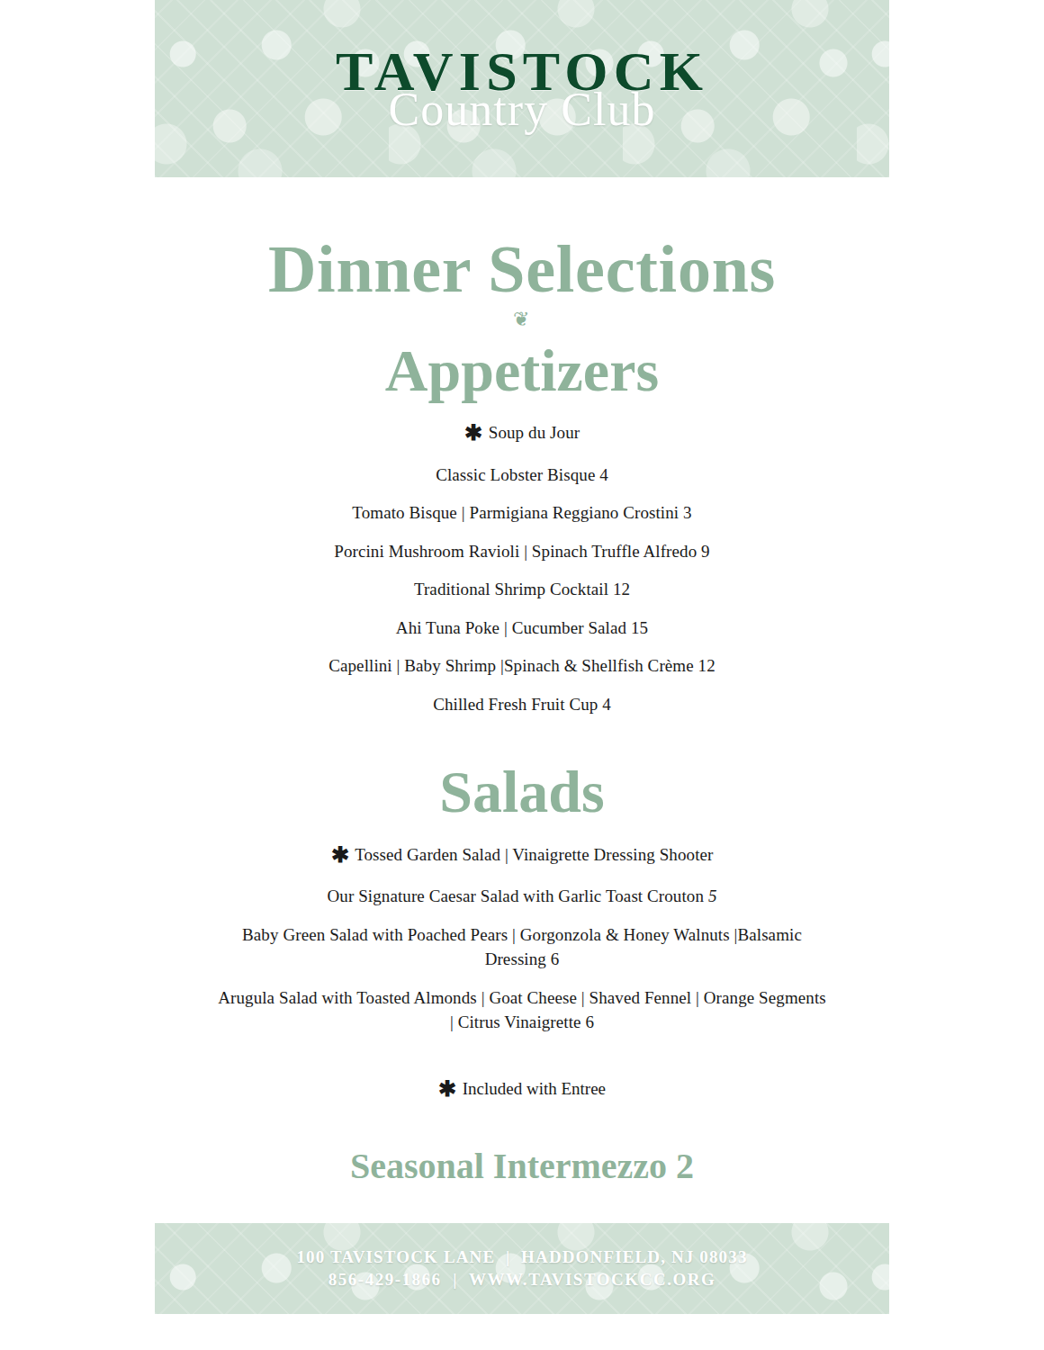Tavistock
Country Club
Dinner Selections
❦
Appetizers
✱ Soup du Jour
Classic Lobster Bisque 4
Tomato Bisque | Parmigiana Reggiano Crostini 3
Porcini Mushroom Ravioli | Spinach Truffle Alfredo 9
Traditional Shrimp Cocktail 12
Ahi Tuna Poke | Cucumber Salad 15
Capellini | Baby Shrimp |Spinach & Shellfish Crème 12
Chilled Fresh Fruit Cup 4
Salads
✱ Tossed Garden Salad | Vinaigrette Dressing Shooter
Our Signature Caesar Salad with Garlic Toast Crouton 5
Baby Green Salad with Poached Pears | Gorgonzola & Honey Walnuts |Balsamic Dressing 6
Arugula Salad with Toasted Almonds | Goat Cheese | Shaved Fennel | Orange Segments | Citrus Vinaigrette 6
✱ Included with Entree
Seasonal Intermezzo 2
100 TAVISTOCK LANE | HADDONFIELD, NJ 08033
856-429-1866 | WWW.TAVISTOCKCC.ORG